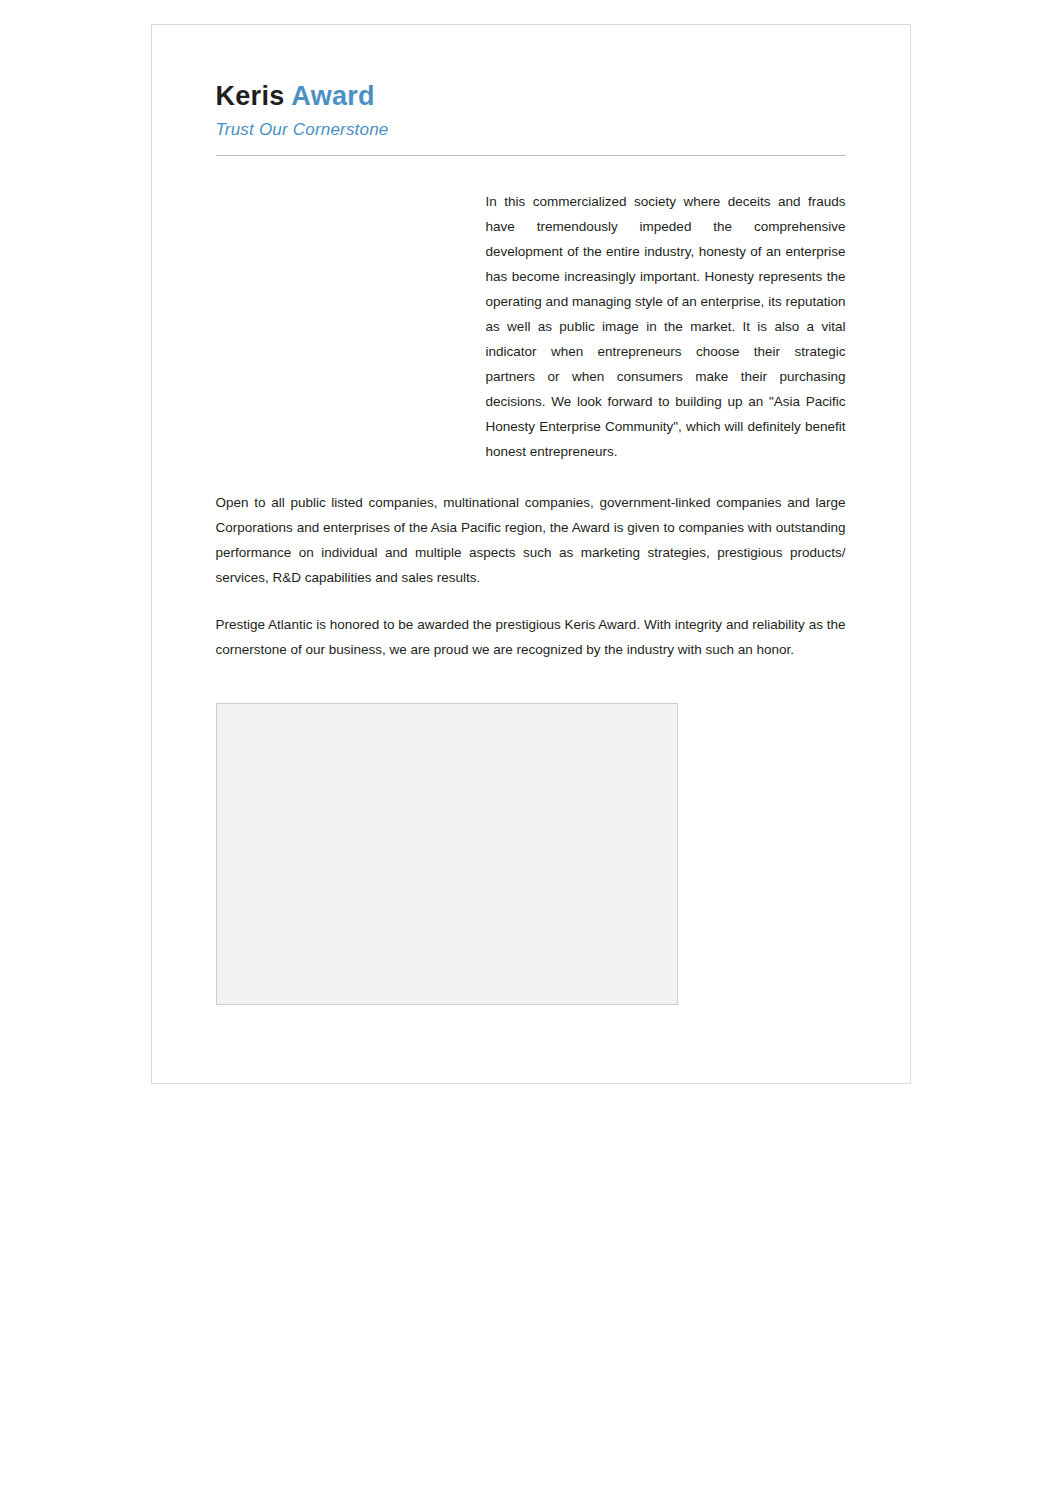Keris Award
Trust Our Cornerstone
In this commercialized society where deceits and frauds have tremendously impeded the comprehensive development of the entire industry, honesty of an enterprise has become increasingly important. Honesty represents the operating and managing style of an enterprise, its reputation as well as public image in the market. It is also a vital indicator when entrepreneurs choose their strategic partners or when consumers make their purchasing decisions. We look forward to building up an "Asia Pacific Honesty Enterprise Community", which will definitely benefit honest entrepreneurs.
Open to all public listed companies, multinational companies, government-linked companies and large Corporations and enterprises of the Asia Pacific region, the Award is given to companies with outstanding performance on individual and multiple aspects such as marketing strategies, prestigious products/ services, R&D capabilities and sales results.
Prestige Atlantic is honored to be awarded the prestigious Keris Award. With integrity and reliability as the cornerstone of our business, we are proud we are recognized by the industry with such an honor.